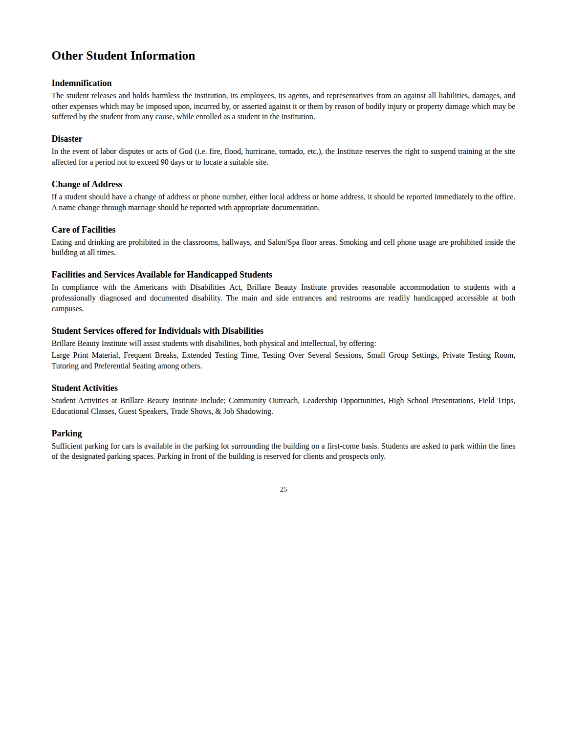Other Student Information
Indemnification
The student releases and holds harmless the institution, its employees, its agents, and representatives from an against all liabilities, damages, and other expenses which may be imposed upon, incurred by, or asserted against it or them by reason of bodily injury or property damage which may be suffered by the student from any cause, while enrolled as a student in the institution.
Disaster
In the event of labor disputes or acts of God (i.e. fire, flood, hurricane, tornado, etc.), the Institute reserves the right to suspend training at the site affected for a period not to exceed 90 days or to locate a suitable site.
Change of Address
If a student should have a change of address or phone number, either local address or home address, it should be reported immediately to the office. A name change through marriage should be reported with appropriate documentation.
Care of Facilities
Eating and drinking are prohibited in the classrooms, hallways, and Salon/Spa floor areas. Smoking and cell phone usage are prohibited inside the building at all times.
Facilities and Services Available for Handicapped Students
In compliance with the Americans with Disabilities Act, Brillare Beauty Institute provides reasonable accommodation to students with a professionally diagnosed and documented disability. The main and side entrances and restrooms are readily handicapped accessible at both campuses.
Student Services offered for Individuals with Disabilities
Brillare Beauty Institute will assist students with disabilities, both physical and intellectual, by offering:
Large Print Material, Frequent Breaks, Extended Testing Time, Testing Over Several Sessions, Small Group Settings, Private Testing Room, Tutoring and Preferential Seating among others.
Student Activities
Student Activities at Brillare Beauty Institute include; Community Outreach, Leadership Opportunities, High School Presentations, Field Trips, Educational Classes, Guest Speakers, Trade Shows, & Job Shadowing.
Parking
Sufficient parking for cars is available in the parking lot surrounding the building on a first-come basis. Students are asked to park within the lines of the designated parking spaces. Parking in front of the building is reserved for clients and prospects only.
25